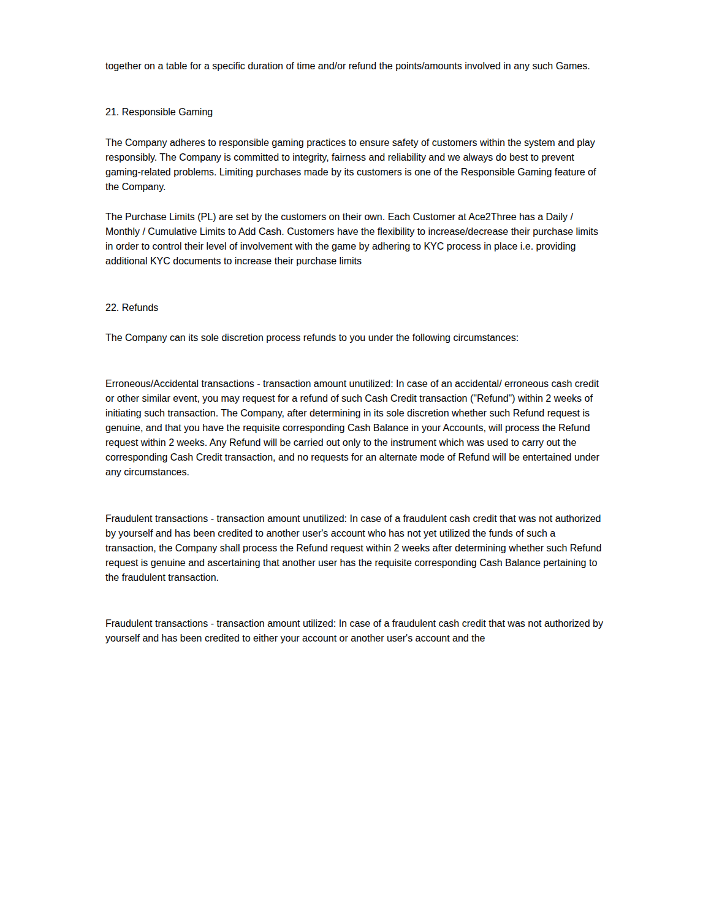together on a table for a specific duration of time and/or refund the points/amounts involved in any such Games.
21. Responsible Gaming
The Company adheres to responsible gaming practices to ensure safety of customers within the system and play responsibly. The Company is committed to integrity, fairness and reliability and we always do best to prevent gaming-related problems. Limiting purchases made by its customers is one of the Responsible Gaming feature of the Company.
The Purchase Limits (PL) are set by the customers on their own. Each Customer at Ace2Three has a Daily / Monthly / Cumulative Limits to Add Cash. Customers have the flexibility to increase/decrease their purchase limits in order to control their level of involvement with the game by adhering to KYC process in place i.e. providing additional KYC documents to increase their purchase limits
22. Refunds
The Company can its sole discretion process refunds to you under the following circumstances:
Erroneous/Accidental transactions - transaction amount unutilized: In case of an accidental/ erroneous cash credit or other similar event, you may request for a refund of such Cash Credit transaction ("Refund") within 2 weeks of initiating such transaction. The Company, after determining in its sole discretion whether such Refund request is genuine, and that you have the requisite corresponding Cash Balance in your Accounts, will process the Refund request within 2 weeks. Any Refund will be carried out only to the instrument which was used to carry out the corresponding Cash Credit transaction, and no requests for an alternate mode of Refund will be entertained under any circumstances.
Fraudulent transactions - transaction amount unutilized: In case of a fraudulent cash credit that was not authorized by yourself and has been credited to another user's account who has not yet utilized the funds of such a transaction, the Company shall process the Refund request within 2 weeks after determining whether such Refund request is genuine and ascertaining that another user has the requisite corresponding Cash Balance pertaining to the fraudulent transaction.
Fraudulent transactions - transaction amount utilized: In case of a fraudulent cash credit that was not authorized by yourself and has been credited to either your account or another user's account and the